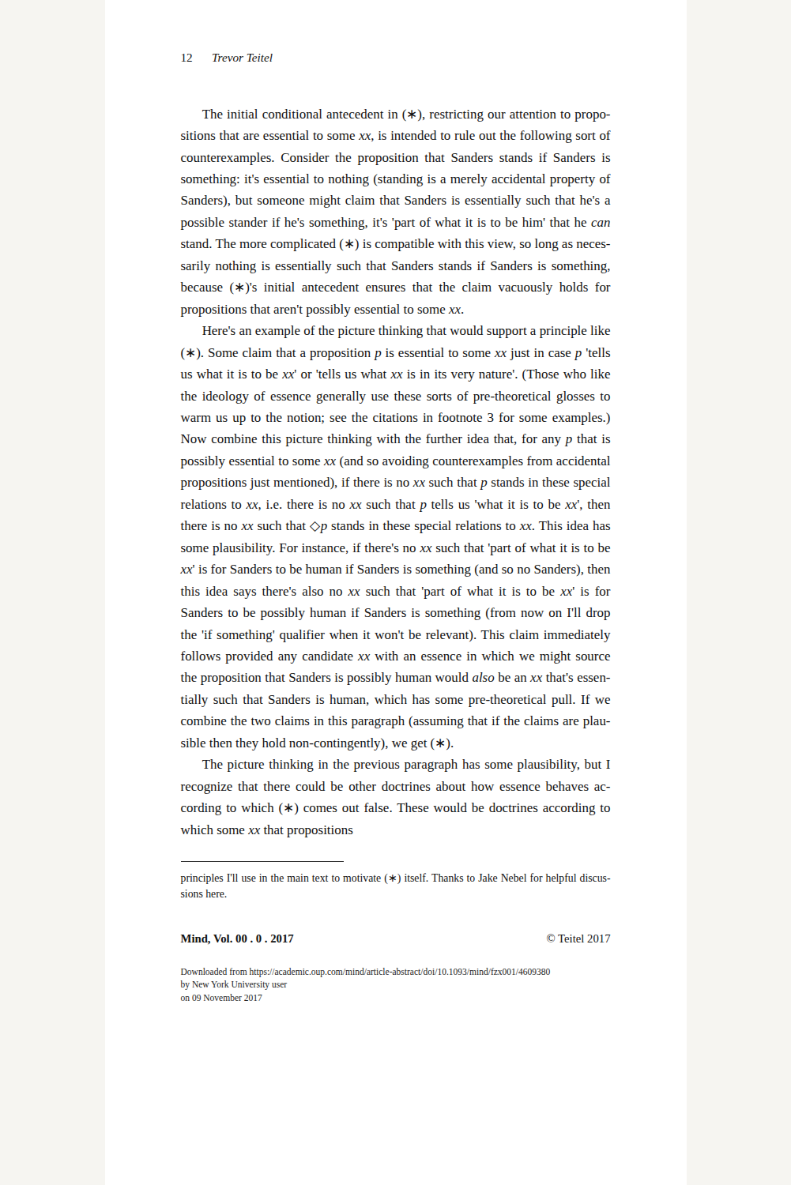12 Trevor Teitel
The initial conditional antecedent in (∗), restricting our attention to propositions that are essential to some xx, is intended to rule out the following sort of counterexamples. Consider the proposition that Sanders stands if Sanders is something: it's essential to nothing (standing is a merely accidental property of Sanders), but someone might claim that Sanders is essentially such that he's a possible stander if he's something, it's 'part of what it is to be him' that he can stand. The more complicated (∗) is compatible with this view, so long as necessarily nothing is essentially such that Sanders stands if Sanders is something, because (∗)'s initial antecedent ensures that the claim vacuously holds for propositions that aren't possibly essential to some xx.
Here's an example of the picture thinking that would support a principle like (∗). Some claim that a proposition p is essential to some xx just in case p 'tells us what it is to be xx' or 'tells us what xx is in its very nature'. (Those who like the ideology of essence generally use these sorts of pre-theoretical glosses to warm us up to the notion; see the citations in footnote 3 for some examples.) Now combine this picture thinking with the further idea that, for any p that is possibly essential to some xx (and so avoiding counterexamples from accidental propositions just mentioned), if there is no xx such that p stands in these special relations to xx, i.e. there is no xx such that p tells us 'what it is to be xx', then there is no xx such that ◇p stands in these special relations to xx. This idea has some plausibility. For instance, if there's no xx such that 'part of what it is to be xx' is for Sanders to be human if Sanders is something (and so no Sanders), then this idea says there's also no xx such that 'part of what it is to be xx' is for Sanders to be possibly human if Sanders is something (from now on I'll drop the 'if something' qualifier when it won't be relevant). This claim immediately follows provided any candidate xx with an essence in which we might source the proposition that Sanders is possibly human would also be an xx that's essentially such that Sanders is human, which has some pre-theoretical pull. If we combine the two claims in this paragraph (assuming that if the claims are plausible then they hold non-contingently), we get (∗).
The picture thinking in the previous paragraph has some plausibility, but I recognize that there could be other doctrines about how essence behaves according to which (∗) comes out false. These would be doctrines according to which some xx that propositions
principles I'll use in the main text to motivate (∗) itself. Thanks to Jake Nebel for helpful discussions here.
Mind, Vol. 00 . 0 . 2017 © Teitel 2017
Downloaded from https://academic.oup.com/mind/article-abstract/doi/10.1093/mind/fzx001/4609380
by New York University user
on 09 November 2017